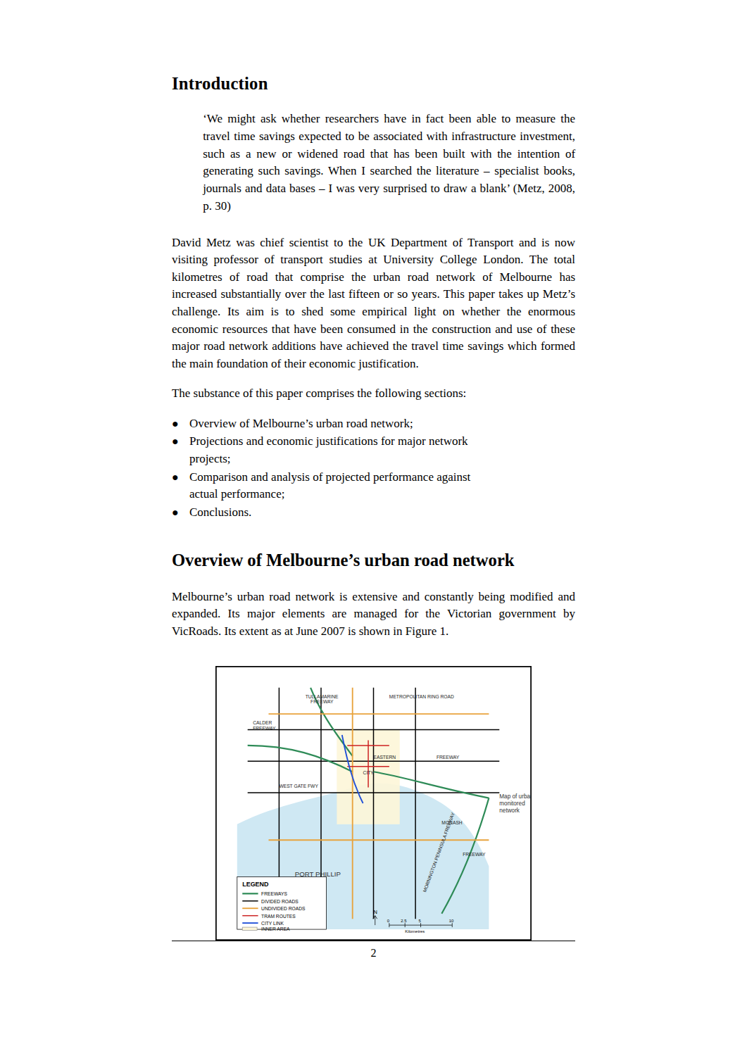Introduction
‘We might ask whether researchers have in fact been able to measure the travel time savings expected to be associated with infrastructure investment, such as a new or widened road that has been built with the intention of generating such savings. When I searched the literature – specialist books, journals and data bases – I was very surprised to draw a blank’ (Metz, 2008, p. 30)
David Metz was chief scientist to the UK Department of Transport and is now visiting professor of transport studies at University College London. The total kilometres of road that comprise the urban road network of Melbourne has increased substantially over the last fifteen or so years. This paper takes up Metz’s challenge. Its aim is to shed some empirical light on whether the enormous economic resources that have been consumed in the construction and use of these major road network additions have achieved the travel time savings which formed the main foundation of their economic justification.
The substance of this paper comprises the following sections:
●Overview of Melbourne’s urban road network;
●Projections and economic justifications for major network projects;
●Comparison and analysis of projected performance against actual performance;
●Conclusions.
Overview of Melbourne’s urban road network
Melbourne’s urban road network is extensive and constantly being modified and expanded. Its major elements are managed for the Victorian government by VicRoads. Its extent as at June 2007 is shown in Figure 1.
2